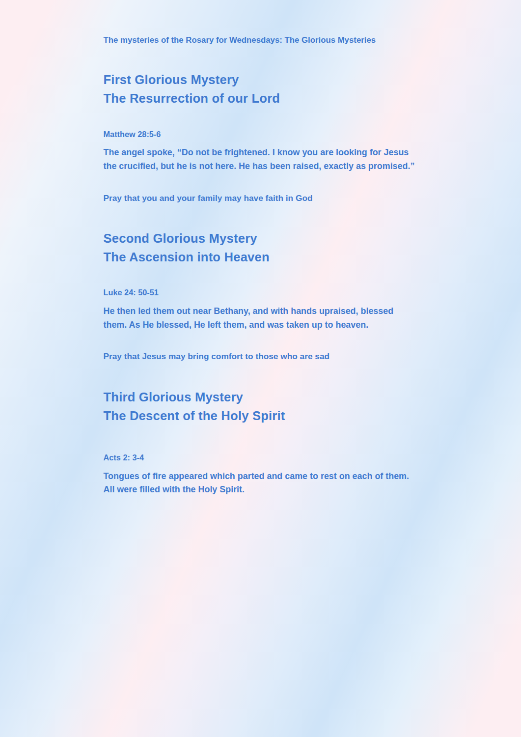The mysteries of the Rosary for Wednesdays: The Glorious Mysteries
First Glorious Mystery
The Resurrection of our Lord
Matthew 28:5-6
The angel spoke, “Do not be frightened. I know you are looking for Jesus the crucified, but he is not here. He has been raised, exactly as promised.”
Pray that you and your family may have faith in God
Second Glorious Mystery
The Ascension into Heaven
Luke 24: 50-51
He then led them out near Bethany, and with hands upraised, blessed them. As He blessed, He left them, and was taken up to heaven.
Pray that Jesus may bring comfort to those who are sad
Third Glorious Mystery
The Descent of the Holy Spirit
Acts 2: 3-4
Tongues of fire appeared which parted and came to rest on each of them. All were filled with the Holy Spirit.